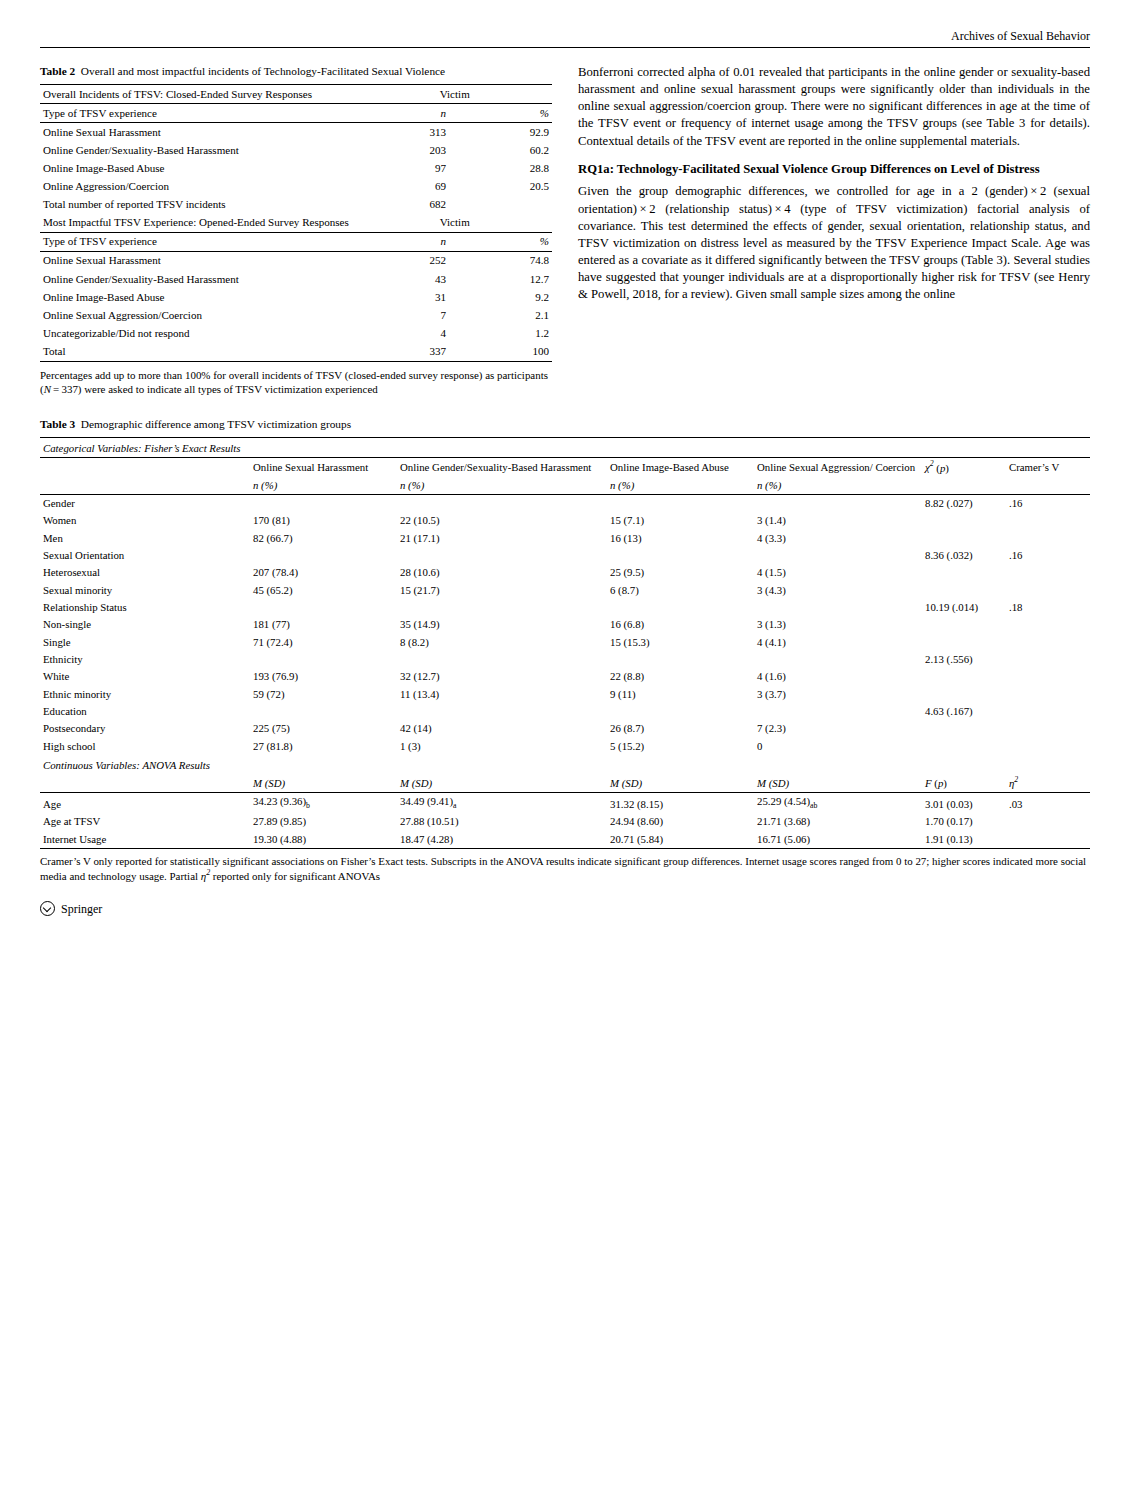Archives of Sexual Behavior
Table 2 Overall and most impactful incidents of Technology-Facilitated Sexual Violence
| Overall Incidents of TFSV: Closed-Ended Survey Responses | Victim |
| Type of TFSV experience | n | % |
| Online Sexual Harassment | 313 | 92.9 |
| Online Gender/Sexuality-Based Harassment | 203 | 60.2 |
| Online Image-Based Abuse | 97 | 28.8 |
| Online Aggression/Coercion | 69 | 20.5 |
| Total number of reported TFSV incidents | 682 | |
| Most Impactful TFSV Experience: Opened-Ended Survey Responses | Victim |
| Type of TFSV experience | n | % |
| Online Sexual Harassment | 252 | 74.8 |
| Online Gender/Sexuality-Based Harassment | 43 | 12.7 |
| Online Image-Based Abuse | 31 | 9.2 |
| Online Sexual Aggression/Coercion | 7 | 2.1 |
| Uncategorizable/Did not respond | 4 | 1.2 |
| Total | 337 | 100 |
Percentages add up to more than 100% for overall incidents of TFSV (closed-ended survey response) as participants (N = 337) were asked to indicate all types of TFSV victimization experienced
Bonferroni corrected alpha of 0.01 revealed that participants in the online gender or sexuality-based harassment and online sexual harassment groups were significantly older than individuals in the online sexual aggression/coercion group. There were no significant differences in age at the time of the TFSV event or frequency of internet usage among the TFSV groups (see Table 3 for details). Contextual details of the TFSV event are reported in the online supplemental materials.
RQ1a: Technology-Facilitated Sexual Violence Group Differences on Level of Distress
Given the group demographic differences, we controlled for age in a 2 (gender) × 2 (sexual orientation) × 2 (relationship status) × 4 (type of TFSV victimization) factorial analysis of covariance. This test determined the effects of gender, sexual orientation, relationship status, and TFSV victimization on distress level as measured by the TFSV Experience Impact Scale. Age was entered as a covariate as it differed significantly between the TFSV groups (Table 3). Several studies have suggested that younger individuals are at a disproportionally higher risk for TFSV (see Henry & Powell, 2018, for a review). Given small sample sizes among the online
Table 3 Demographic difference among TFSV victimization groups
| Categorical Variables: Fisher’s Exact Results |
| | Online Sexual Harassment | Online Gender/Sexuality-Based Harassment | Online Image-Based Abuse | Online Sexual Aggression/ Coercion | χ 2 ( p ) | Cramer’s V |
| | n (%) | n (%) | n (%) | n (%) | | |
| Gender | | | | | 8.82 (.027) | .16 |
| Women | 170 (81) | 22 (10.5) | 15 (7.1) | 3 (1.4) | | |
| Men | 82 (66.7) | 21 (17.1) | 16 (13) | 4 (3.3) | | |
| Sexual Orientation | | | | | 8.36 (.032) | .16 |
| Heterosexual | 207 (78.4) | 28 (10.6) | 25 (9.5) | 4 (1.5) | | |
| Sexual minority | 45 (65.2) | 15 (21.7) | 6 (8.7) | 3 (4.3) | | |
| Relationship Status | | | | | 10.19 (.014) | .18 |
| Non-single | 181 (77) | 35 (14.9) | 16 (6.8) | 3 (1.3) | | |
| Single | 71 (72.4) | 8 (8.2) | 15 (15.3) | 4 (4.1) | | |
| Ethnicity | | | | | 2.13 (.556) | |
| White | 193 (76.9) | 32 (12.7) | 22 (8.8) | 4 (1.6) | | |
| Ethnic minority | 59 (72) | 11 (13.4) | 9 (11) | 3 (3.7) | | |
| Education | | | | | 4.63 (.167) | |
| Postsecondary | 225 (75) | 42 (14) | 26 (8.7) | 7 (2.3) | | |
| High school | 27 (81.8) | 1 (3) | 5 (15.2) | 0 | | |
| Continuous Variables: ANOVA Results |
| | M (SD) | M (SD) | M (SD) | M (SD) | F ( p ) | η 2 |
| Age | 34.23 (9.36) b | 34.49 (9.41) a | 31.32 (8.15) | 25.29 (4.54) ab | 3.01 (0.03) | .03 |
| Age at TFSV | 27.89 (9.85) | 27.88 (10.51) | 24.94 (8.60) | 21.71 (3.68) | 1.70 (0.17) | |
| Internet Usage | 19.30 (4.88) | 18.47 (4.28) | 20.71 (5.84) | 16.71 (5.06) | 1.91 (0.13) | |
Cramer’s V only reported for statistically significant associations on Fisher’s Exact tests. Subscripts in the ANOVA results indicate significant group differences. Internet usage scores ranged from 0 to 27; higher scores indicated more social media and technology usage. Partial η2 reported only for significant ANOVAs
Springer